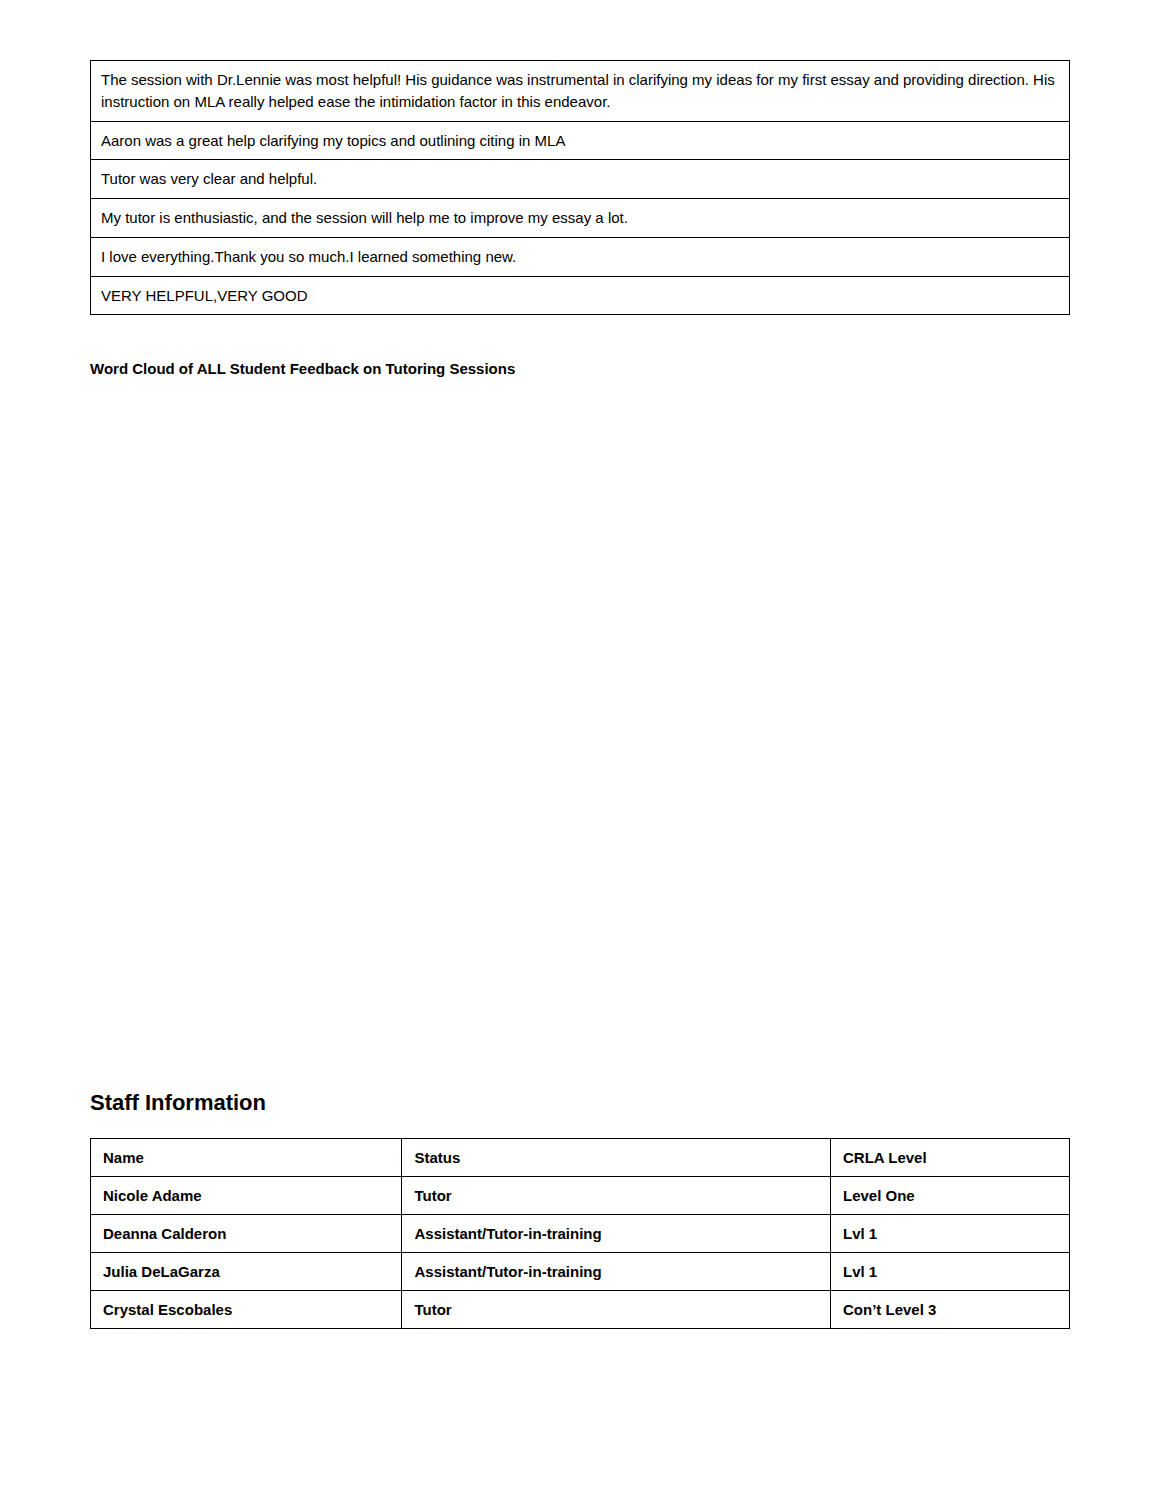| The session with Dr.Lennie was most helpful! His guidance was instrumental in clarifying my ideas for my first essay and providing direction. His instruction on MLA really helped ease the intimidation factor in this endeavor. |
| Aaron was a great help clarifying my topics and outlining citing in MLA |
| Tutor was very clear and helpful. |
| My tutor is enthusiastic, and the session will help me to improve my essay a lot. |
| I love everything.Thank you so much.I learned something new. |
| VERY HELPFUL,VERY GOOD |
Word Cloud of ALL Student Feedback on Tutoring Sessions
Staff Information
| Name | Status | CRLA Level |
| --- | --- | --- |
| Nicole Adame | Tutor | Level One |
| Deanna Calderon | Assistant/Tutor-in-training | Lvl 1 |
| Julia DeLaGarza | Assistant/Tutor-in-training | Lvl 1 |
| Crystal Escobales | Tutor | Con’t Level 3 |